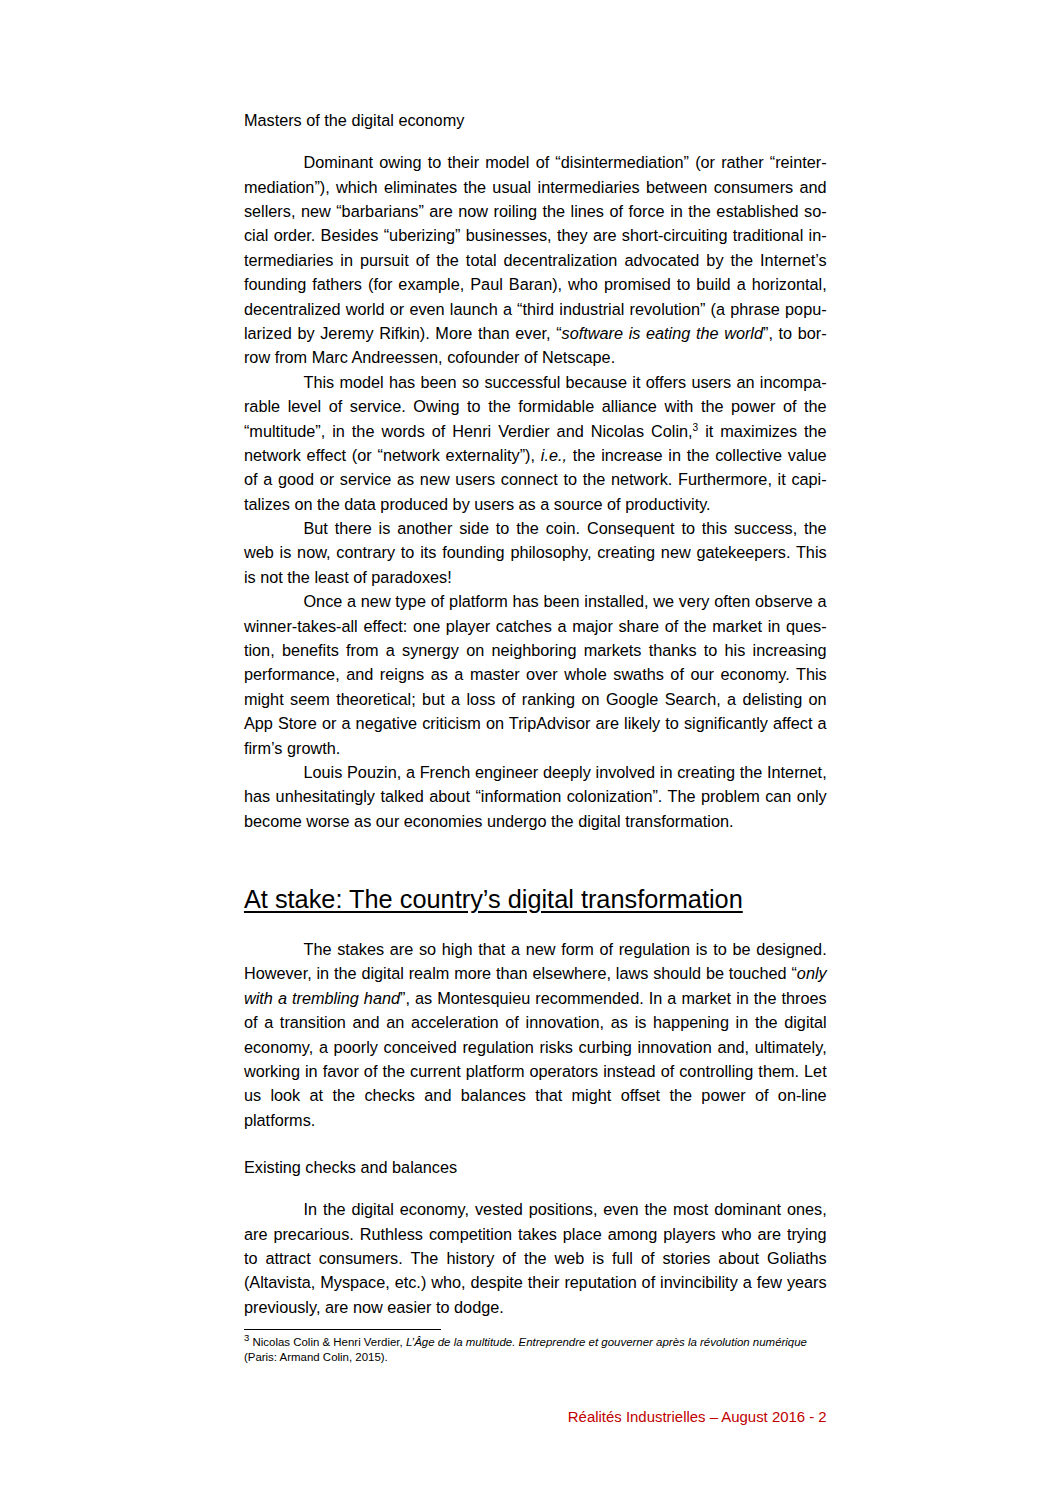Masters of the digital economy
Dominant owing to their model of “disintermediation” (or rather “reintermediation”), which eliminates the usual intermediaries between consumers and sellers, new “barbarians” are now roiling the lines of force in the established social order. Besides “uberizing” businesses, they are short-circuiting traditional intermediaries in pursuit of the total decentralization advocated by the Internet’s founding fathers (for example, Paul Baran), who promised to build a horizontal, decentralized world or even launch a “third industrial revolution” (a phrase popularized by Jeremy Rifkin). More than ever, “software is eating the world”, to borrow from Marc Andreessen, cofounder of Netscape.
This model has been so successful because it offers users an incomparable level of service. Owing to the formidable alliance with the power of the “multitude”, in the words of Henri Verdier and Nicolas Colin,3 it maximizes the network effect (or “network externality”), i.e., the increase in the collective value of a good or service as new users connect to the network. Furthermore, it capitalizes on the data produced by users as a source of productivity.
But there is another side to the coin. Consequent to this success, the web is now, contrary to its founding philosophy, creating new gatekeepers. This is not the least of paradoxes!
Once a new type of platform has been installed, we very often observe a winner-takes-all effect: one player catches a major share of the market in question, benefits from a synergy on neighboring markets thanks to his increasing performance, and reigns as a master over whole swaths of our economy. This might seem theoretical; but a loss of ranking on Google Search, a delisting on App Store or a negative criticism on TripAdvisor are likely to significantly affect a firm’s growth.
Louis Pouzin, a French engineer deeply involved in creating the Internet, has unhesitatingly talked about “information colonization”. The problem can only become worse as our economies undergo the digital transformation.
At stake: The country’s digital transformation
The stakes are so high that a new form of regulation is to be designed. However, in the digital realm more than elsewhere, laws should be touched “only with a trembling hand”, as Montesquieu recommended. In a market in the throes of a transition and an acceleration of innovation, as is happening in the digital economy, a poorly conceived regulation risks curbing innovation and, ultimately, working in favor of the current platform operators instead of controlling them. Let us look at the checks and balances that might offset the power of on-line platforms.
Existing checks and balances
In the digital economy, vested positions, even the most dominant ones, are precarious. Ruthless competition takes place among players who are trying to attract consumers. The history of the web is full of stories about Goliaths (Altavista, Myspace, etc.) who, despite their reputation of invincibility a few years previously, are now easier to dodge.
3 Nicolas Colin & Henri Verdier, L’Âge de la multitude. Entreprendre et gouverner après la révolution numérique (Paris: Armand Colin, 2015).
Réalités Industrielles – August 2016 - 2